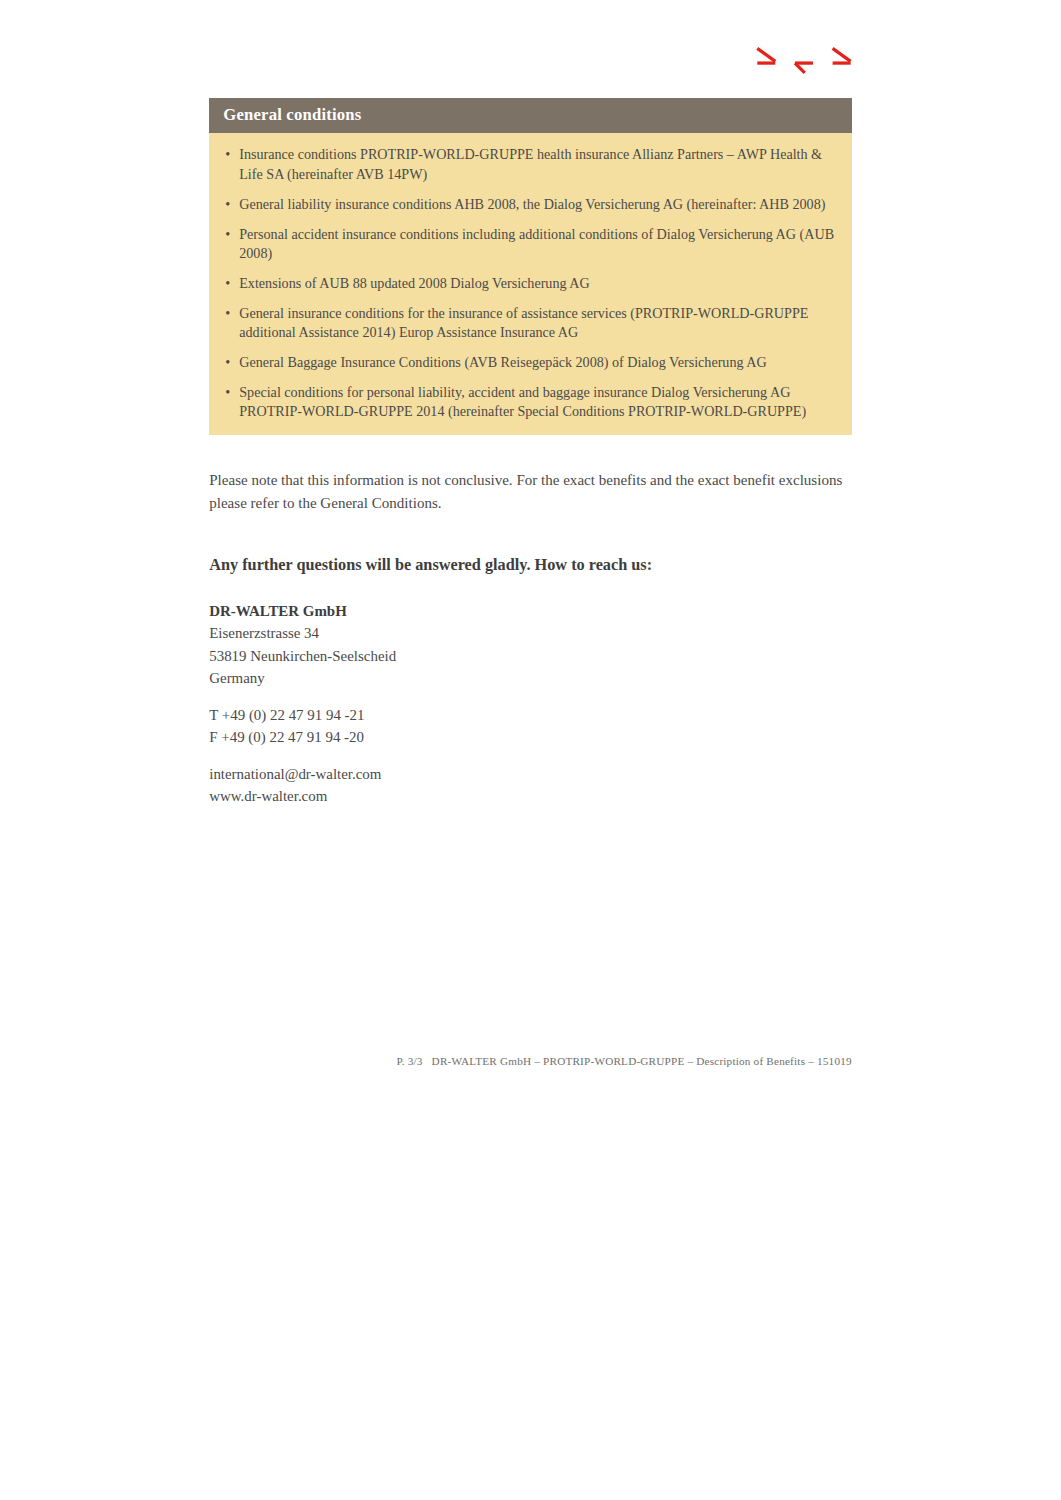General conditions
Insurance conditions PROTRIP-WORLD-GRUPPE health insurance Allianz Partners – AWP Health & Life SA (hereinafter AVB 14PW)
General liability insurance conditions AHB 2008, the Dialog Versicherung AG (hereinafter: AHB 2008)
Personal accident insurance conditions including additional conditions of Dialog Versicherung AG (AUB 2008)
Extensions of AUB 88 updated 2008 Dialog Versicherung AG
General insurance conditions for the insurance of assistance services (PROTRIP-WORLD-GRUPPE additional Assistance 2014) Europ Assistance Insurance AG
General Baggage Insurance Conditions (AVB Reisegepäck 2008) of Dialog Versicherung AG
Special conditions for personal liability, accident and baggage insurance Dialog Versicherung AG PROTRIP-WORLD-GRUPPE 2014 (hereinafter Special Conditions PROTRIP-WORLD-GRUPPE)
Please note that this information is not conclusive. For the exact benefits and the exact benefit exclusions please refer to the General Conditions.
Any further questions will be answered gladly. How to reach us:
DR-WALTER GmbH
Eisenerzstrasse 34
53819 Neunkirchen-Seelscheid
Germany
T +49 (0) 22 47 91 94 -21
F +49 (0) 22 47 91 94 -20
international@dr-walter.com
www.dr-walter.com
P. 3/3 DR-WALTER GmbH – PROTRIP-WORLD-GRUPPE – Description of Benefits – 151019